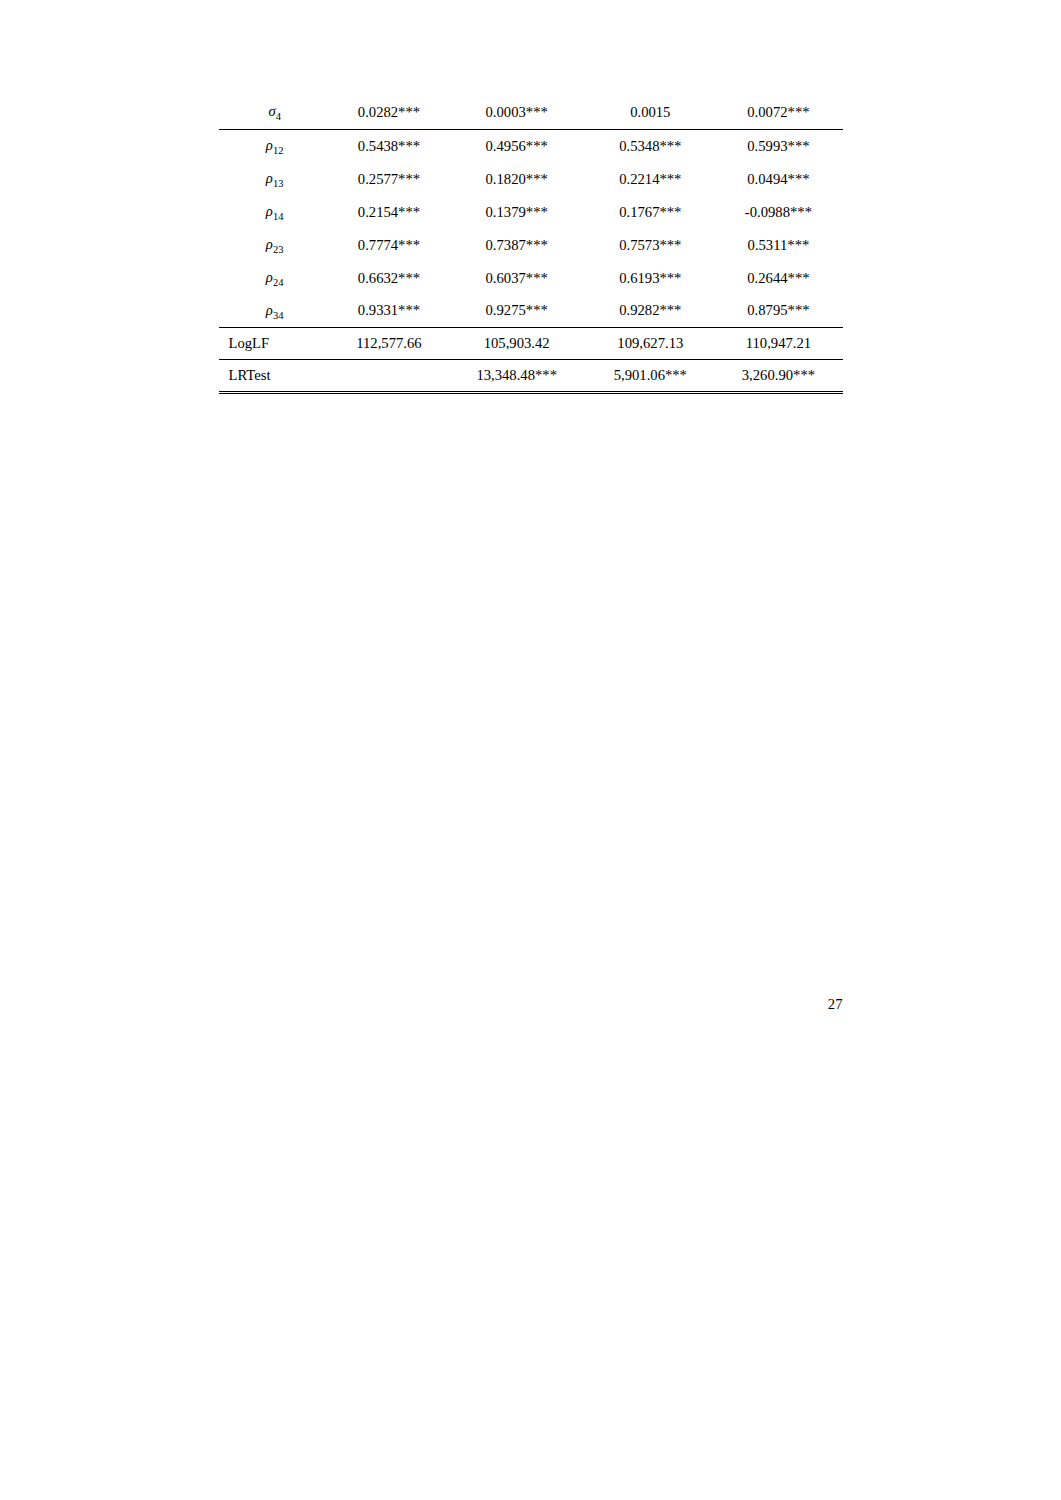| σ 4 | 0.0282*** | 0.0003*** | 0.0015 | 0.0072*** |
| ρ 12 | 0.5438*** | 0.4956*** | 0.5348*** | 0.5993*** |
| ρ 13 | 0.2577*** | 0.1820*** | 0.2214*** | 0.0494*** |
| ρ 14 | 0.2154*** | 0.1379*** | 0.1767*** | -0.0988*** |
| ρ 23 | 0.7774*** | 0.7387*** | 0.7573*** | 0.5311*** |
| ρ 24 | 0.6632*** | 0.6037*** | 0.6193*** | 0.2644*** |
| ρ 34 | 0.9331*** | 0.9275*** | 0.9282*** | 0.8795*** |
| LogLF | 112,577.66 | 105,903.42 | 109,627.13 | 110,947.21 |
| LRTest | | 13,348.48*** | 5,901.06*** | 3,260.90*** |
27